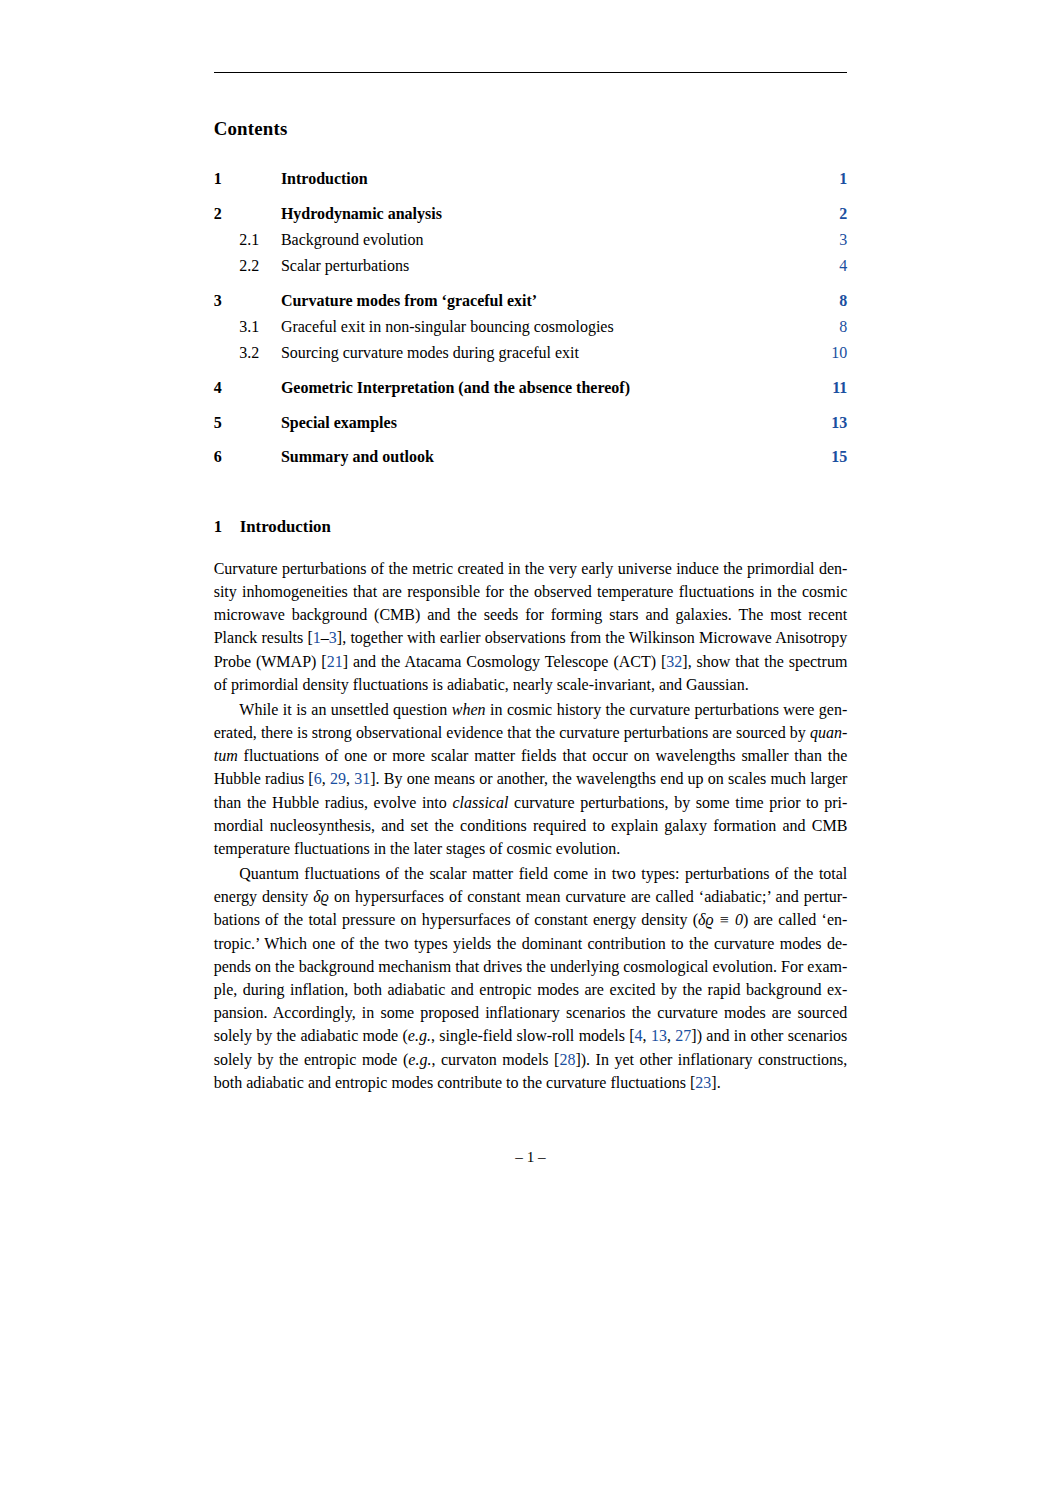Contents
| 1 | Introduction | 1 |
| 2 | Hydrodynamic analysis | 2 |
| 2.1 | Background evolution | 3 |
| 2.2 | Scalar perturbations | 4 |
| 3 | Curvature modes from ‘graceful exit’ | 8 |
| 3.1 | Graceful exit in non-singular bouncing cosmologies | 8 |
| 3.2 | Sourcing curvature modes during graceful exit | 10 |
| 4 | Geometric Interpretation (and the absence thereof) | 11 |
| 5 | Special examples | 13 |
| 6 | Summary and outlook | 15 |
1 Introduction
Curvature perturbations of the metric created in the very early universe induce the primordial density inhomogeneities that are responsible for the observed temperature fluctuations in the cosmic microwave background (CMB) and the seeds for forming stars and galaxies. The most recent Planck results [1–3], together with earlier observations from the Wilkinson Microwave Anisotropy Probe (WMAP) [21] and the Atacama Cosmology Telescope (ACT) [32], show that the spectrum of primordial density fluctuations is adiabatic, nearly scale-invariant, and Gaussian.
While it is an unsettled question when in cosmic history the curvature perturbations were generated, there is strong observational evidence that the curvature perturbations are sourced by quantum fluctuations of one or more scalar matter fields that occur on wavelengths smaller than the Hubble radius [6, 29, 31]. By one means or another, the wavelengths end up on scales much larger than the Hubble radius, evolve into classical curvature perturbations, by some time prior to primordial nucleosynthesis, and set the conditions required to explain galaxy formation and CMB temperature fluctuations in the later stages of cosmic evolution.
Quantum fluctuations of the scalar matter field come in two types: perturbations of the total energy density δϱ on hypersurfaces of constant mean curvature are called ‘adiabatic;’ and perturbations of the total pressure on hypersurfaces of constant energy density (δϱ ≡ 0) are called ‘entropic.’ Which one of the two types yields the dominant contribution to the curvature modes depends on the background mechanism that drives the underlying cosmological evolution. For example, during inflation, both adiabatic and entropic modes are excited by the rapid background expansion. Accordingly, in some proposed inflationary scenarios the curvature modes are sourced solely by the adiabatic mode (e.g., single-field slow-roll models [4, 13, 27]) and in other scenarios solely by the entropic mode (e.g., curvaton models [28]). In yet other inflationary constructions, both adiabatic and entropic modes contribute to the curvature fluctuations [23].
– 1 –